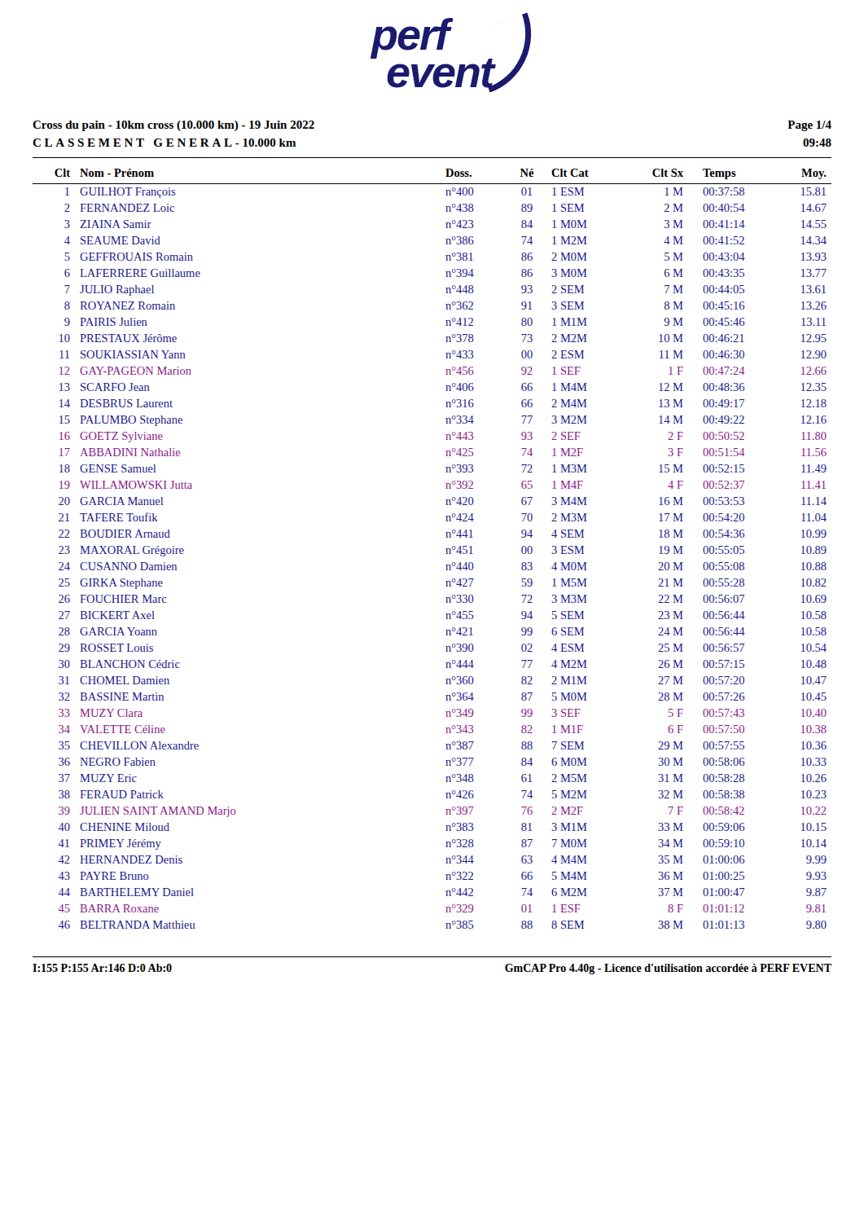perf event
Cross du pain - 10km cross (10.000 km) - 19 Juin 2022
C L A S S E M E N T G E N E R A L - 10.000 km
Page 1/4
09:48
| Clt | Nom - Prénom | Doss. | Né | Clt Cat | Clt Sx | Temps | Moy. |
| --- | --- | --- | --- | --- | --- | --- | --- |
| 1 | GUILHOT François | n°400 | 01 | 1 ESM | 1 M | 00:37:58 | 15.81 |
| 2 | FERNANDEZ Loic | n°438 | 89 | 1 SEM | 2 M | 00:40:54 | 14.67 |
| 3 | ZIAINA Samir | n°423 | 84 | 1 M0M | 3 M | 00:41:14 | 14.55 |
| 4 | SEAUME David | n°386 | 74 | 1 M2M | 4 M | 00:41:52 | 14.34 |
| 5 | GEFFROUAIS Romain | n°381 | 86 | 2 M0M | 5 M | 00:43:04 | 13.93 |
| 6 | LAFERRERE Guillaume | n°394 | 86 | 3 M0M | 6 M | 00:43:35 | 13.77 |
| 7 | JULIO Raphael | n°448 | 93 | 2 SEM | 7 M | 00:44:05 | 13.61 |
| 8 | ROYANEZ Romain | n°362 | 91 | 3 SEM | 8 M | 00:45:16 | 13.26 |
| 9 | PAIRIS Julien | n°412 | 80 | 1 M1M | 9 M | 00:45:46 | 13.11 |
| 10 | PRESTAUX Jérôme | n°378 | 73 | 2 M2M | 10 M | 00:46:21 | 12.95 |
| 11 | SOUKIASSIAN Yann | n°433 | 00 | 2 ESM | 11 M | 00:46:30 | 12.90 |
| 12 | GAY-PAGEON Marion | n°456 | 92 | 1 SEF | 1 F | 00:47:24 | 12.66 |
| 13 | SCARFO Jean | n°406 | 66 | 1 M4M | 12 M | 00:48:36 | 12.35 |
| 14 | DESBRUS Laurent | n°316 | 66 | 2 M4M | 13 M | 00:49:17 | 12.18 |
| 15 | PALUMBO Stephane | n°334 | 77 | 3 M2M | 14 M | 00:49:22 | 12.16 |
| 16 | GOETZ Sylviane | n°443 | 93 | 2 SEF | 2 F | 00:50:52 | 11.80 |
| 17 | ABBADINI Nathalie | n°425 | 74 | 1 M2F | 3 F | 00:51:54 | 11.56 |
| 18 | GENSE Samuel | n°393 | 72 | 1 M3M | 15 M | 00:52:15 | 11.49 |
| 19 | WILLAMOWSKI Jutta | n°392 | 65 | 1 M4F | 4 F | 00:52:37 | 11.41 |
| 20 | GARCIA Manuel | n°420 | 67 | 3 M4M | 16 M | 00:53:53 | 11.14 |
| 21 | TAFERE Toufik | n°424 | 70 | 2 M3M | 17 M | 00:54:20 | 11.04 |
| 22 | BOUDIER Arnaud | n°441 | 94 | 4 SEM | 18 M | 00:54:36 | 10.99 |
| 23 | MAXORAL Grégoire | n°451 | 00 | 3 ESM | 19 M | 00:55:05 | 10.89 |
| 24 | CUSANNO Damien | n°440 | 83 | 4 M0M | 20 M | 00:55:08 | 10.88 |
| 25 | GIRKA Stephane | n°427 | 59 | 1 M5M | 21 M | 00:55:28 | 10.82 |
| 26 | FOUCHIER Marc | n°330 | 72 | 3 M3M | 22 M | 00:56:07 | 10.69 |
| 27 | BICKERT Axel | n°455 | 94 | 5 SEM | 23 M | 00:56:44 | 10.58 |
| 28 | GARCIA Yoann | n°421 | 99 | 6 SEM | 24 M | 00:56:44 | 10.58 |
| 29 | ROSSET Louis | n°390 | 02 | 4 ESM | 25 M | 00:56:57 | 10.54 |
| 30 | BLANCHON Cédric | n°444 | 77 | 4 M2M | 26 M | 00:57:15 | 10.48 |
| 31 | CHOMEL Damien | n°360 | 82 | 2 M1M | 27 M | 00:57:20 | 10.47 |
| 32 | BASSINE Martin | n°364 | 87 | 5 M0M | 28 M | 00:57:26 | 10.45 |
| 33 | MUZY Clara | n°349 | 99 | 3 SEF | 5 F | 00:57:43 | 10.40 |
| 34 | VALETTE Céline | n°343 | 82 | 1 M1F | 6 F | 00:57:50 | 10.38 |
| 35 | CHEVILLON Alexandre | n°387 | 88 | 7 SEM | 29 M | 00:57:55 | 10.36 |
| 36 | NEGRO Fabien | n°377 | 84 | 6 M0M | 30 M | 00:58:06 | 10.33 |
| 37 | MUZY Eric | n°348 | 61 | 2 M5M | 31 M | 00:58:28 | 10.26 |
| 38 | FERAUD Patrick | n°426 | 74 | 5 M2M | 32 M | 00:58:38 | 10.23 |
| 39 | JULIEN SAINT AMAND Marjo | n°397 | 76 | 2 M2F | 7 F | 00:58:42 | 10.22 |
| 40 | CHENINE Miloud | n°383 | 81 | 3 M1M | 33 M | 00:59:06 | 10.15 |
| 41 | PRIMEY Jérémy | n°328 | 87 | 7 M0M | 34 M | 00:59:10 | 10.14 |
| 42 | HERNANDEZ Denis | n°344 | 63 | 4 M4M | 35 M | 01:00:06 | 9.99 |
| 43 | PAYRE Bruno | n°322 | 66 | 5 M4M | 36 M | 01:00:25 | 9.93 |
| 44 | BARTHELEMY Daniel | n°442 | 74 | 6 M2M | 37 M | 01:00:47 | 9.87 |
| 45 | BARRA Roxane | n°329 | 01 | 1 ESF | 8 F | 01:01:12 | 9.81 |
| 46 | BELTRANDA Matthieu | n°385 | 88 | 8 SEM | 38 M | 01:01:13 | 9.80 |
I:155 P:155 Ar:146 D:0 Ab:0
GmCAP Pro 4.40g - Licence d'utilisation accordée à PERF EVENT